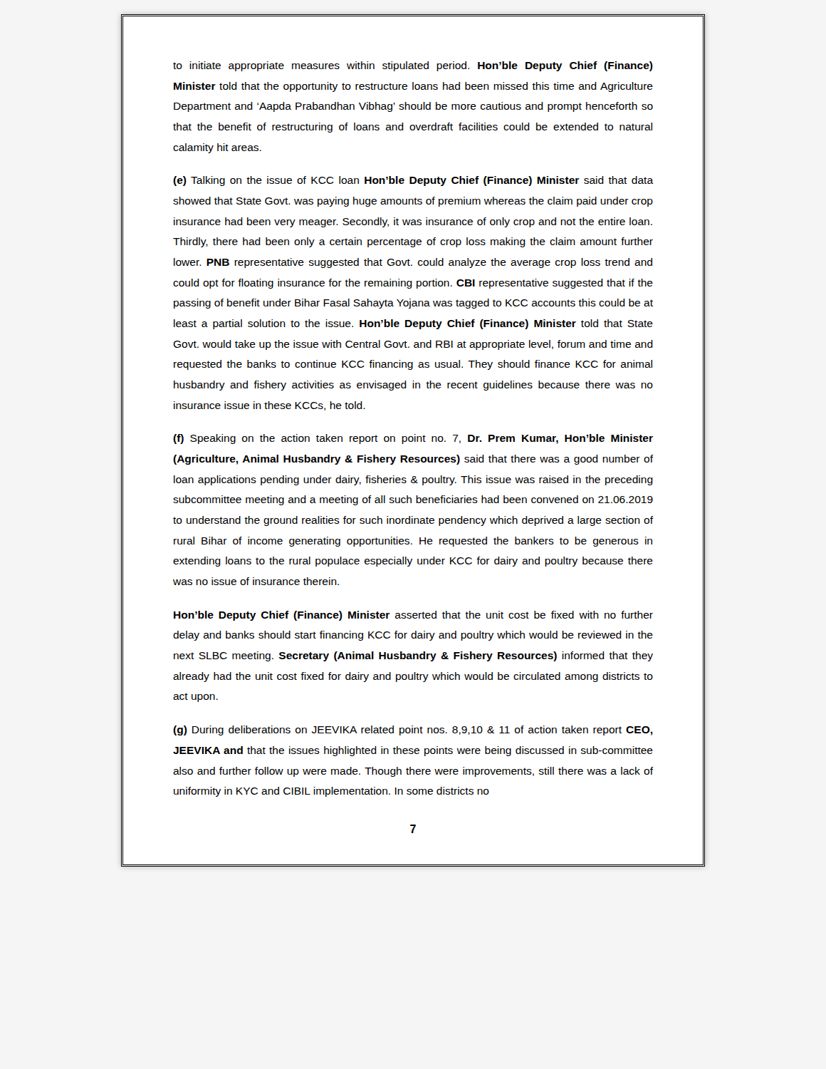to initiate appropriate measures within stipulated period. Hon’ble Deputy Chief (Finance) Minister told that the opportunity to restructure loans had been missed this time and Agriculture Department and ‘Aapda Prabandhan Vibhag’ should be more cautious and prompt henceforth so that the benefit of restructuring of loans and overdraft facilities could be extended to natural calamity hit areas.
(e) Talking on the issue of KCC loan Hon’ble Deputy Chief (Finance) Minister said that data showed that State Govt. was paying huge amounts of premium whereas the claim paid under crop insurance had been very meager. Secondly, it was insurance of only crop and not the entire loan. Thirdly, there had been only a certain percentage of crop loss making the claim amount further lower. PNB representative suggested that Govt. could analyze the average crop loss trend and could opt for floating insurance for the remaining portion. CBI representative suggested that if the passing of benefit under Bihar Fasal Sahayta Yojana was tagged to KCC accounts this could be at least a partial solution to the issue. Hon’ble Deputy Chief (Finance) Minister told that State Govt. would take up the issue with Central Govt. and RBI at appropriate level, forum and time and requested the banks to continue KCC financing as usual. They should finance KCC for animal husbandry and fishery activities as envisaged in the recent guidelines because there was no insurance issue in these KCCs, he told.
(f) Speaking on the action taken report on point no. 7, Dr. Prem Kumar, Hon’ble Minister (Agriculture, Animal Husbandry & Fishery Resources) said that there was a good number of loan applications pending under dairy, fisheries & poultry. This issue was raised in the preceding subcommittee meeting and a meeting of all such beneficiaries had been convened on 21.06.2019 to understand the ground realities for such inordinate pendency which deprived a large section of rural Bihar of income generating opportunities. He requested the bankers to be generous in extending loans to the rural populace especially under KCC for dairy and poultry because there was no issue of insurance therein.
Hon’ble Deputy Chief (Finance) Minister asserted that the unit cost be fixed with no further delay and banks should start financing KCC for dairy and poultry which would be reviewed in the next SLBC meeting. Secretary (Animal Husbandry & Fishery Resources) informed that they already had the unit cost fixed for dairy and poultry which would be circulated among districts to act upon.
(g) During deliberations on JEEVIKA related point nos. 8,9,10 & 11 of action taken report CEO, JEEVIKA and that the issues highlighted in these points were being discussed in sub-committee also and further follow up were made. Though there were improvements, still there was a lack of uniformity in KYC and CIBIL implementation. In some districts no
7